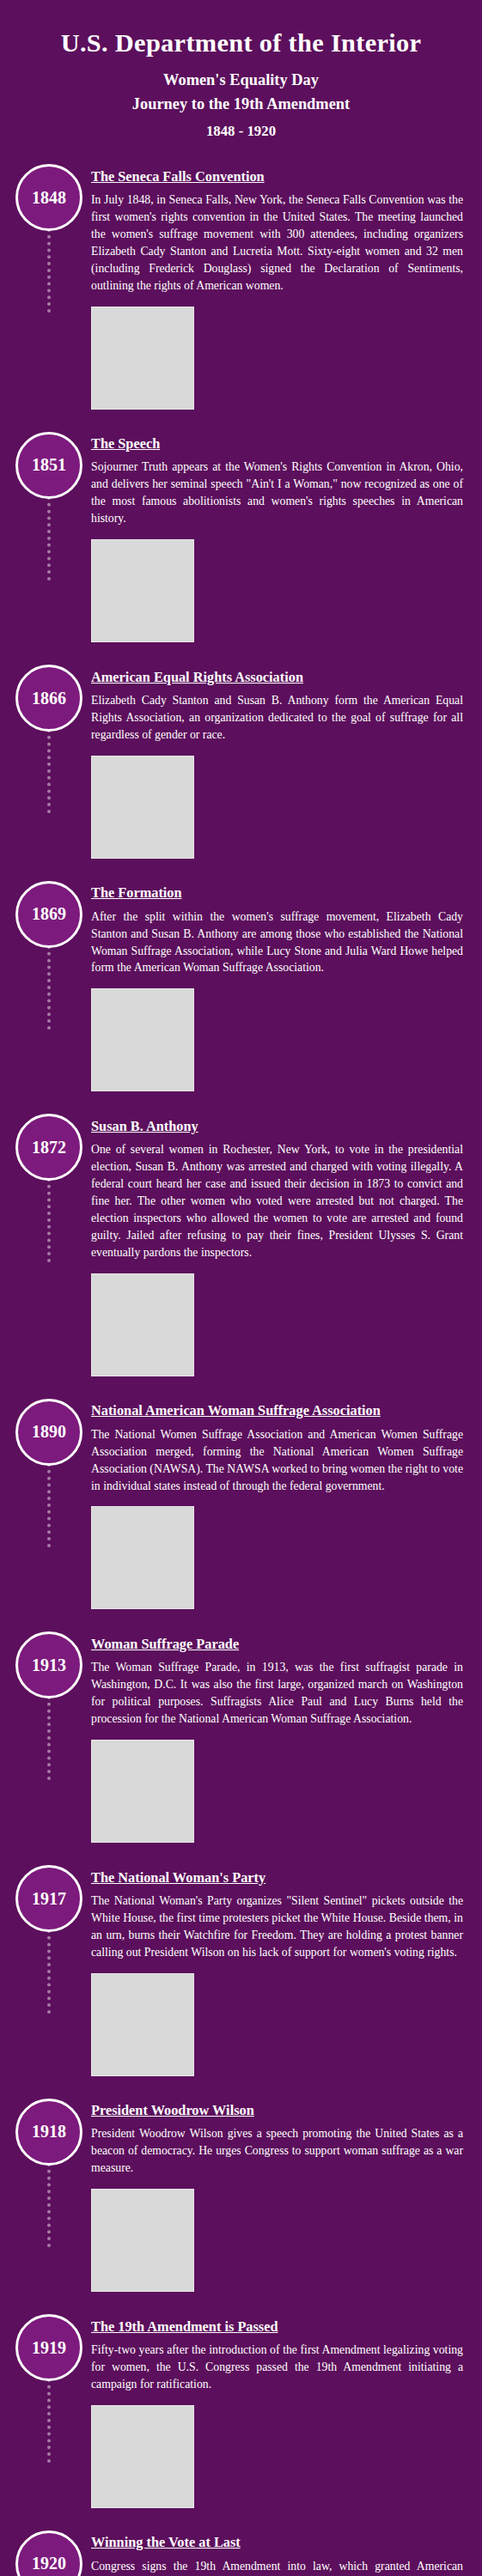U.S. Department of the Interior
Women's Equality Day
Journey to the 19th Amendment
1848 - 1920
1848
The Seneca Falls Convention
In July 1848, in Seneca Falls, New York, the Seneca Falls Convention was the first women's rights convention in the United States. The meeting launched the women's suffrage movement with 300 attendees, including organizers Elizabeth Cady Stanton and Lucretia Mott. Sixty-eight women and 32 men (including Frederick Douglass) signed the Declaration of Sentiments, outlining the rights of American women.
1851
The Speech
Sojourner Truth appears at the Women's Rights Convention in Akron, Ohio, and delivers her seminal speech "Ain't I a Woman," now recognized as one of the most famous abolitionists and women's rights speeches in American history.
1866
American Equal Rights Association
Elizabeth Cady Stanton and Susan B. Anthony form the American Equal Rights Association, an organization dedicated to the goal of suffrage for all regardless of gender or race.
1869
The Formation
After the split within the women's suffrage movement, Elizabeth Cady Stanton and Susan B. Anthony are among those who established the National Woman Suffrage Association, while Lucy Stone and Julia Ward Howe helped form the American Woman Suffrage Association.
1872
Susan B. Anthony
One of several women in Rochester, New York, to vote in the presidential election, Susan B. Anthony was arrested and charged with voting illegally. A federal court heard her case and issued their decision in 1873 to convict and fine her. The other women who voted were arrested but not charged. The election inspectors who allowed the women to vote are arrested and found guilty. Jailed after refusing to pay their fines, President Ulysses S. Grant eventually pardons the inspectors.
1890
National American Woman Suffrage Association
The National Women Suffrage Association and American Women Suffrage Association merged, forming the National American Women Suffrage Association (NAWSA). The NAWSA worked to bring women the right to vote in individual states instead of through the federal government.
1913
Woman Suffrage Parade
The Woman Suffrage Parade, in 1913, was the first suffragist parade in Washington, D.C. It was also the first large, organized march on Washington for political purposes. Suffragists Alice Paul and Lucy Burns held the procession for the National American Woman Suffrage Association.
1917
The National Woman's Party
The National Woman's Party organizes "Silent Sentinel" pickets outside the White House, the first time protesters picket the White House. Beside them, in an urn, burns their Watchfire for Freedom. They are holding a protest banner calling out President Wilson on his lack of support for women's voting rights.
1918
President Woodrow Wilson
President Woodrow Wilson gives a speech promoting the United States as a beacon of democracy. He urges Congress to support woman suffrage as a war measure.
1919
The 19th Amendment is Passed
Fifty-two years after the introduction of the first Amendment legalizing voting for women, the U.S. Congress passed the 19th Amendment initiating a campaign for ratification.
1920
Winning the Vote at Last
Congress signs the 19th Amendment into law, which granted American women the right to vote, a right know as women's suffrage.
Prepared by
Office of Civil Rights
July 2020